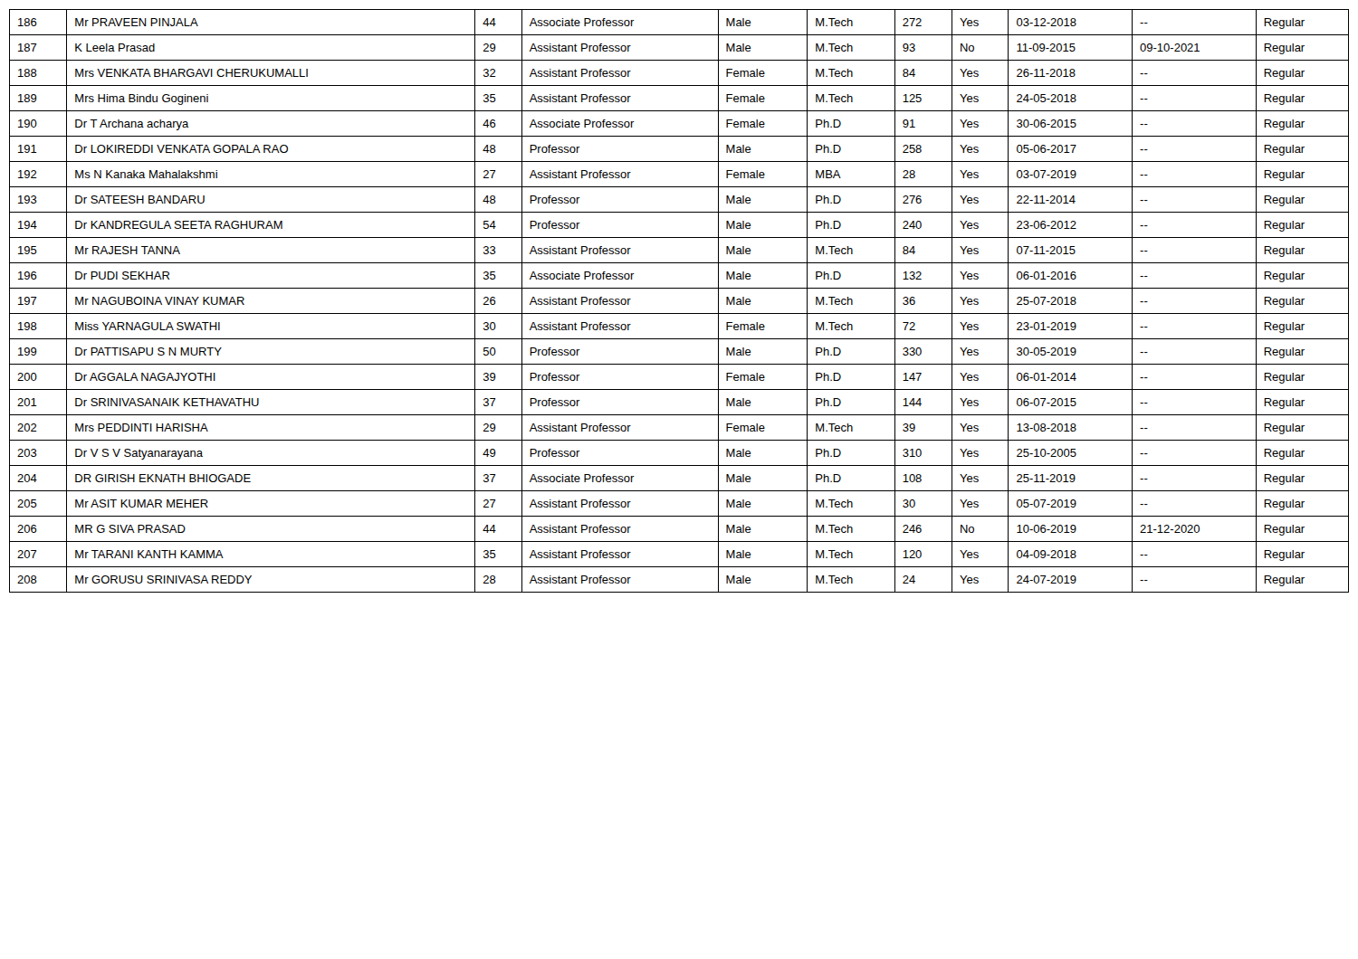| 186 | Mr PRAVEEN PINJALA | 44 | Associate Professor | Male | M.Tech | 272 | Yes | 03-12-2018 | -- | Regular |
| 187 | K Leela Prasad | 29 | Assistant Professor | Male | M.Tech | 93 | No | 11-09-2015 | 09-10-2021 | Regular |
| 188 | Mrs VENKATA BHARGAVI CHERUKUMALLI | 32 | Assistant Professor | Female | M.Tech | 84 | Yes | 26-11-2018 | -- | Regular |
| 189 | Mrs Hima Bindu Gogineni | 35 | Assistant Professor | Female | M.Tech | 125 | Yes | 24-05-2018 | -- | Regular |
| 190 | Dr T Archana acharya | 46 | Associate Professor | Female | Ph.D | 91 | Yes | 30-06-2015 | -- | Regular |
| 191 | Dr LOKIREDDI VENKATA GOPALA RAO | 48 | Professor | Male | Ph.D | 258 | Yes | 05-06-2017 | -- | Regular |
| 192 | Ms N Kanaka Mahalakshmi | 27 | Assistant Professor | Female | MBA | 28 | Yes | 03-07-2019 | -- | Regular |
| 193 | Dr SATEESH BANDARU | 48 | Professor | Male | Ph.D | 276 | Yes | 22-11-2014 | -- | Regular |
| 194 | Dr KANDREGULA SEETA RAGHURAM | 54 | Professor | Male | Ph.D | 240 | Yes | 23-06-2012 | -- | Regular |
| 195 | Mr RAJESH TANNA | 33 | Assistant Professor | Male | M.Tech | 84 | Yes | 07-11-2015 | -- | Regular |
| 196 | Dr PUDI SEKHAR | 35 | Associate Professor | Male | Ph.D | 132 | Yes | 06-01-2016 | -- | Regular |
| 197 | Mr NAGUBOINA VINAY KUMAR | 26 | Assistant Professor | Male | M.Tech | 36 | Yes | 25-07-2018 | -- | Regular |
| 198 | Miss YARNAGULA SWATHI | 30 | Assistant Professor | Female | M.Tech | 72 | Yes | 23-01-2019 | -- | Regular |
| 199 | Dr PATTISAPU S N MURTY | 50 | Professor | Male | Ph.D | 330 | Yes | 30-05-2019 | -- | Regular |
| 200 | Dr AGGALA NAGAJYOTHI | 39 | Professor | Female | Ph.D | 147 | Yes | 06-01-2014 | -- | Regular |
| 201 | Dr SRINIVASANAIK KETHAVATHU | 37 | Professor | Male | Ph.D | 144 | Yes | 06-07-2015 | -- | Regular |
| 202 | Mrs PEDDINTI HARISHA | 29 | Assistant Professor | Female | M.Tech | 39 | Yes | 13-08-2018 | -- | Regular |
| 203 | Dr V S V Satyanarayana | 49 | Professor | Male | Ph.D | 310 | Yes | 25-10-2005 | -- | Regular |
| 204 | DR GIRISH EKNATH BHIOGADE | 37 | Associate Professor | Male | Ph.D | 108 | Yes | 25-11-2019 | -- | Regular |
| 205 | Mr ASIT KUMAR MEHER | 27 | Assistant Professor | Male | M.Tech | 30 | Yes | 05-07-2019 | -- | Regular |
| 206 | MR G SIVA PRASAD | 44 | Assistant Professor | Male | M.Tech | 246 | No | 10-06-2019 | 21-12-2020 | Regular |
| 207 | Mr TARANI KANTH KAMMA | 35 | Assistant Professor | Male | M.Tech | 120 | Yes | 04-09-2018 | -- | Regular |
| 208 | Mr GORUSU SRINIVASA REDDY | 28 | Assistant Professor | Male | M.Tech | 24 | Yes | 24-07-2019 | -- | Regular |